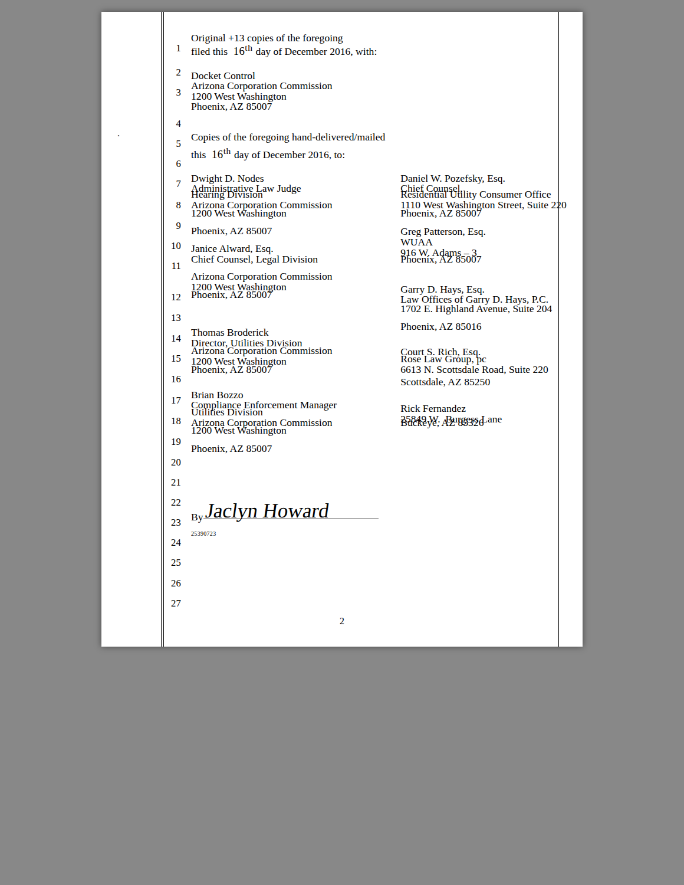.
| 1 | Original +1 3 copies of the foregoing filed this 16 th day of December 2016, with: |
| 2 | |
| 3 | Docket Control Arizona Corporation Commission 1200 West Washington |
| 4 | Phoenix, AZ 85007 |
| 5 | Copies of the foregoing hand-delivered/mailed |
| 6 | this 16 th day of December 2016, to: |
| 7 | Dwight D. Nodes Administrative Law Judge Daniel W. Pozefsky, Esq. Chief Counsel, |
| 8 | Hearing Division Arizona Corporation Commission Residential Utility Consumer Office 1110 West Washington Street, Suite 220 |
| 9 | 1200 West Washington Phoenix, AZ 85007 |
| 10 | Phoenix, AZ 85007 |
| 11 | Janice Alward, Esq. Chief Counsel, Legal Division Greg Patterson, Esq. WUAA 916 W. Adams – 3 |
| 12 | Arizona Corporation Commission 1200 West Washington Phoenix, AZ 85007 |
| 13 | Phoenix, AZ 85007 Garry D. Hays, Esq. Law Offices of Garry D. Hays, P.C. |
| 14 | 1702 E. Highland Avenue, Suite 204 |
| 15 | Thomas Broderick Director, Utilities Division Phoenix, AZ 85016 |
| 16 | Arizona Corporation Commission 1200 West Washington Court S. Rich, Esq. |
| 17 | Phoenix, AZ 85007 Rose Law Group, pc 6613 N. Scottsdale Road, Suite 220 |
| 18 | Brian Bozzo Compliance Enforcement Manager Scottsdale, AZ 85250 |
| 19 | Utilities Division Arizona Corporation Commission Rick Fernandez 25849 W. Burgess Lane |
| 20 | 1200 West Washington Buckeye, AZ 85326 |
| 21 | Phoenix, AZ 85007 |
| 22 | |
| 23 | By Jaclyn Howard |
| 24 | 25390723 |
| 25 | |
| 26 | |
| 27 | |
2